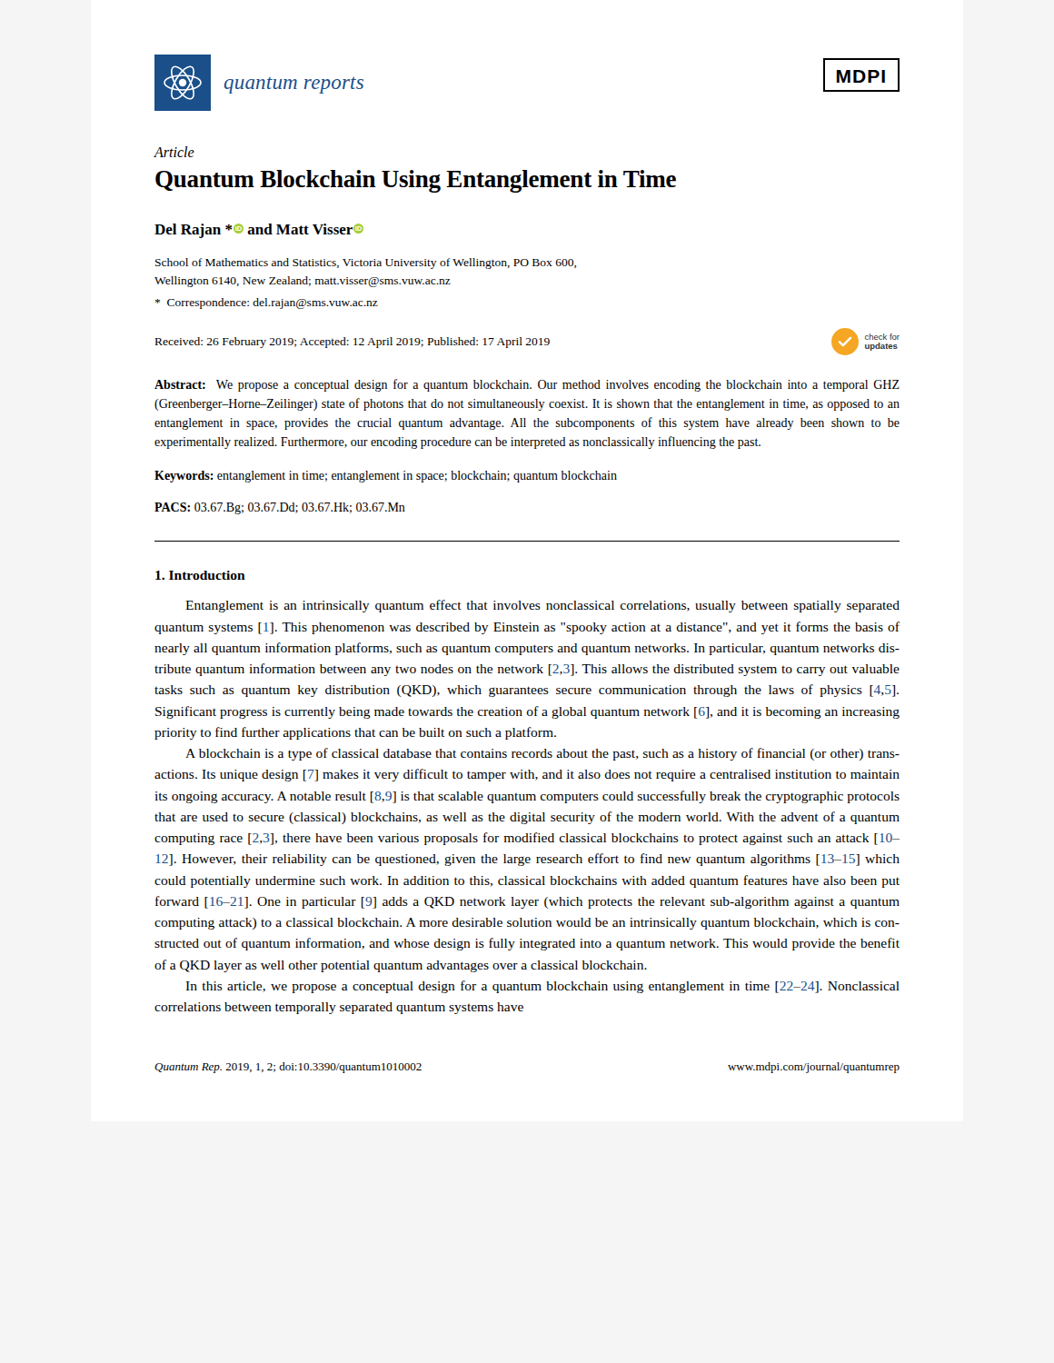quantum reports
MDPI
Article
Quantum Blockchain Using Entanglement in Time
Del Rajan *iD and Matt VisseriD
School of Mathematics and Statistics, Victoria University of Wellington, PO Box 600,
Wellington 6140, New Zealand; matt.visser@sms.vuw.ac.nz
* Correspondence: del.rajan@sms.vuw.ac.nz
Received: 26 February 2019; Accepted: 12 April 2019; Published: 17 April 2019
check forupdates
Abstract: We propose a conceptual design for a quantum blockchain. Our method involves encoding the blockchain into a temporal GHZ (Greenberger–Horne–Zeilinger) state of photons that do not simultaneously coexist. It is shown that the entanglement in time, as opposed to an entanglement in space, provides the crucial quantum advantage. All the subcomponents of this system have already been shown to be experimentally realized. Furthermore, our encoding procedure can be interpreted as nonclassically influencing the past.
Keywords: entanglement in time; entanglement in space; blockchain; quantum blockchain
PACS: 03.67.Bg; 03.67.Dd; 03.67.Hk; 03.67.Mn
1. Introduction
Entanglement is an intrinsically quantum effect that involves nonclassical correlations, usually between spatially separated quantum systems [1]. This phenomenon was described by Einstein as "spooky action at a distance", and yet it forms the basis of nearly all quantum information platforms, such as quantum computers and quantum networks. In particular, quantum networks distribute quantum information between any two nodes on the network [2,3]. This allows the distributed system to carry out valuable tasks such as quantum key distribution (QKD), which guarantees secure communication through the laws of physics [4,5]. Significant progress is currently being made towards the creation of a global quantum network [6], and it is becoming an increasing priority to find further applications that can be built on such a platform.
A blockchain is a type of classical database that contains records about the past, such as a history of financial (or other) transactions. Its unique design [7] makes it very difficult to tamper with, and it also does not require a centralised institution to maintain its ongoing accuracy. A notable result [8,9] is that scalable quantum computers could successfully break the cryptographic protocols that are used to secure (classical) blockchains, as well as the digital security of the modern world. With the advent of a quantum computing race [2,3], there have been various proposals for modified classical blockchains to protect against such an attack [10–12]. However, their reliability can be questioned, given the large research effort to find new quantum algorithms [13–15] which could potentially undermine such work. In addition to this, classical blockchains with added quantum features have also been put forward [16–21]. One in particular [9] adds a QKD network layer (which protects the relevant sub-algorithm against a quantum computing attack) to a classical blockchain. A more desirable solution would be an intrinsically quantum blockchain, which is constructed out of quantum information, and whose design is fully integrated into a quantum network. This would provide the benefit of a QKD layer as well other potential quantum advantages over a classical blockchain.
In this article, we propose a conceptual design for a quantum blockchain using entanglement in time [22–24]. Nonclassical correlations between temporally separated quantum systems have
Quantum Rep. 2019, 1, 2; doi:10.3390/quantum1010002
www.mdpi.com/journal/quantumrep